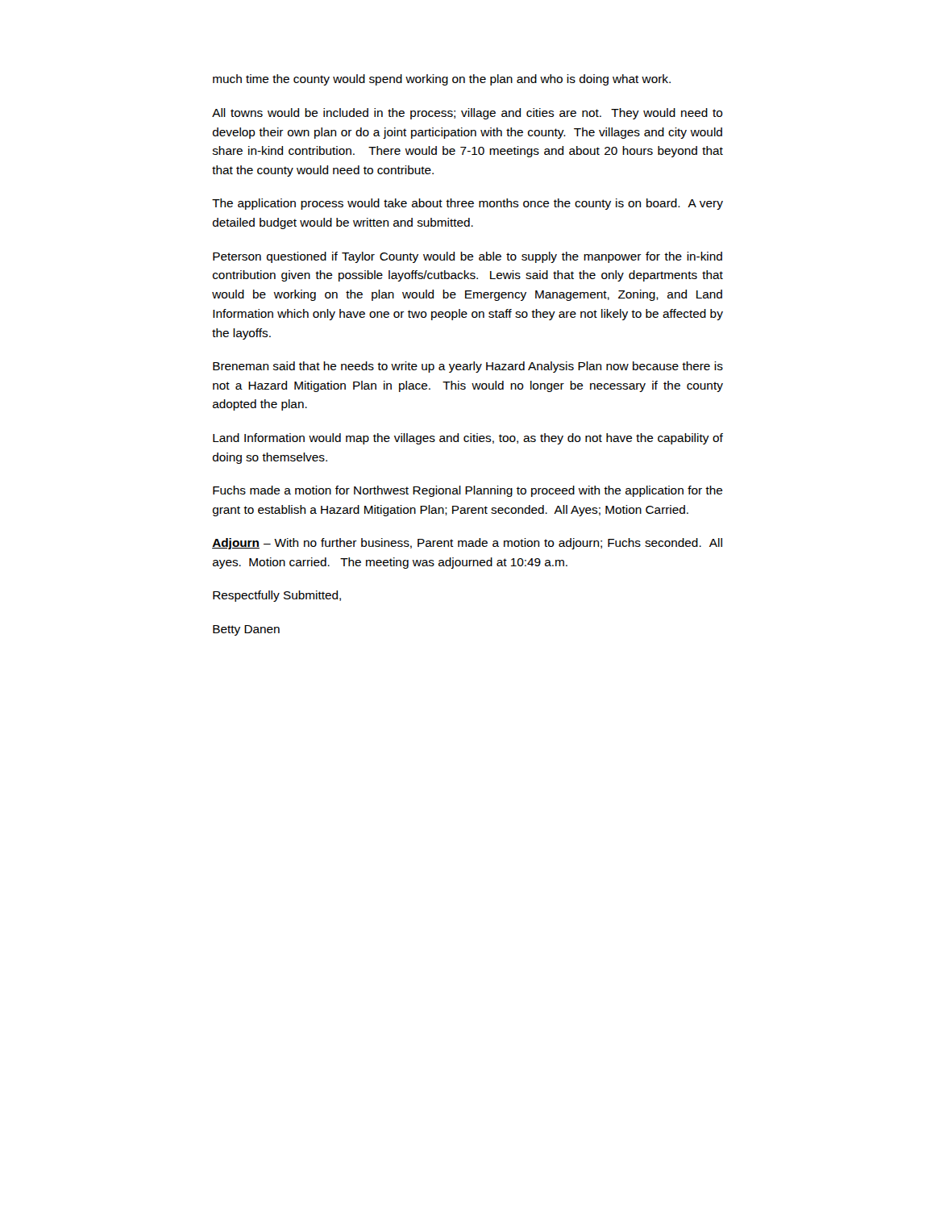much time the county would spend working on the plan and who is doing what work.
All towns would be included in the process; village and cities are not. They would need to develop their own plan or do a joint participation with the county. The villages and city would share in-kind contribution. There would be 7-10 meetings and about 20 hours beyond that that the county would need to contribute.
The application process would take about three months once the county is on board. A very detailed budget would be written and submitted.
Peterson questioned if Taylor County would be able to supply the manpower for the in-kind contribution given the possible layoffs/cutbacks. Lewis said that the only departments that would be working on the plan would be Emergency Management, Zoning, and Land Information which only have one or two people on staff so they are not likely to be affected by the layoffs.
Breneman said that he needs to write up a yearly Hazard Analysis Plan now because there is not a Hazard Mitigation Plan in place. This would no longer be necessary if the county adopted the plan.
Land Information would map the villages and cities, too, as they do not have the capability of doing so themselves.
Fuchs made a motion for Northwest Regional Planning to proceed with the application for the grant to establish a Hazard Mitigation Plan; Parent seconded. All Ayes; Motion Carried.
Adjourn – With no further business, Parent made a motion to adjourn; Fuchs seconded. All ayes. Motion carried. The meeting was adjourned at 10:49 a.m.
Respectfully Submitted,
Betty Danen